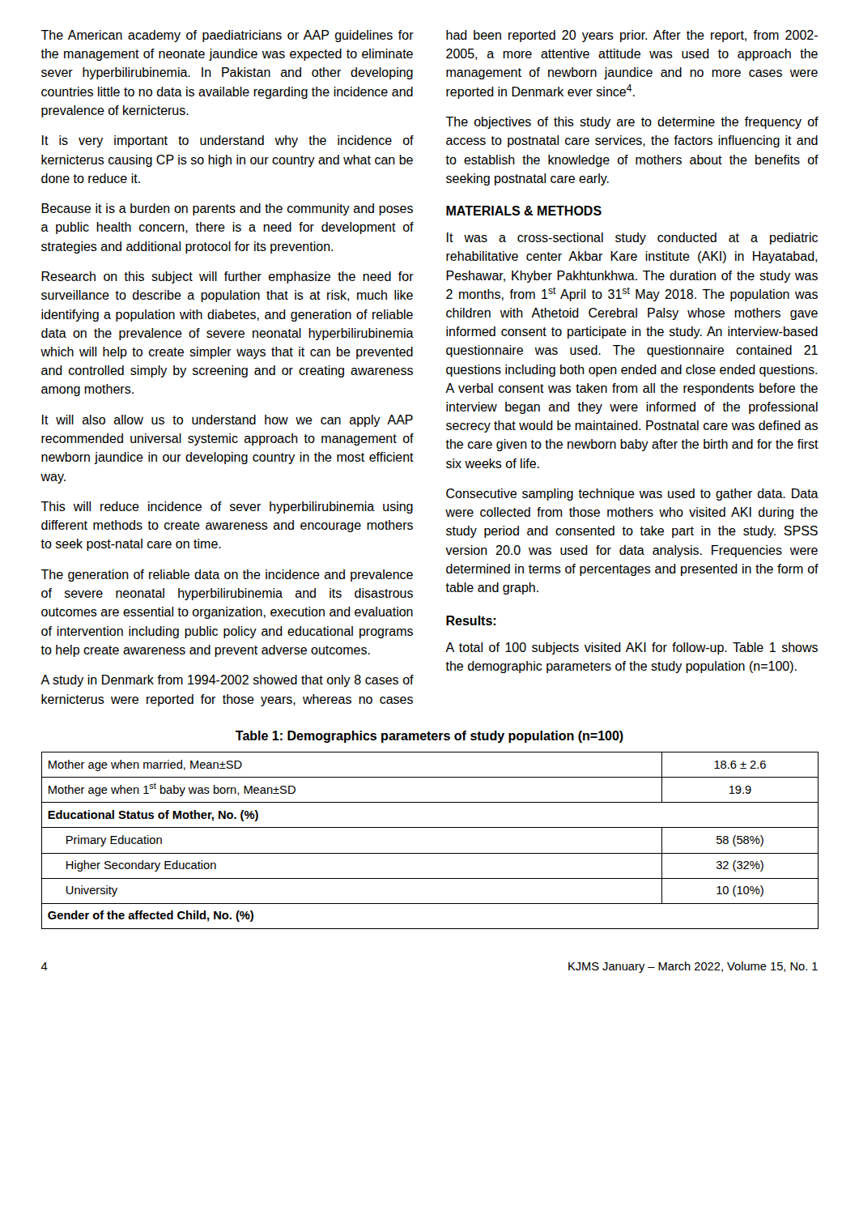The American academy of paediatricians or AAP guidelines for the management of neonate jaundice was expected to eliminate sever hyperbilirubinemia. In Pakistan and other developing countries little to no data is available regarding the incidence and prevalence of kernicterus.
It is very important to understand why the incidence of kernicterus causing CP is so high in our country and what can be done to reduce it.
Because it is a burden on parents and the community and poses a public health concern, there is a need for development of strategies and additional protocol for its prevention.
Research on this subject will further emphasize the need for surveillance to describe a population that is at risk, much like identifying a population with diabetes, and generation of reliable data on the prevalence of severe neonatal hyperbilirubinemia which will help to create simpler ways that it can be prevented and controlled simply by screening and or creating awareness among mothers.
It will also allow us to understand how we can apply AAP recommended universal systemic approach to management of newborn jaundice in our developing country in the most efficient way.
This will reduce incidence of sever hyperbilirubinemia using different methods to create awareness and encourage mothers to seek post-natal care on time.
The generation of reliable data on the incidence and prevalence of severe neonatal hyperbilirubinemia and its disastrous outcomes are essential to organization, execution and evaluation of intervention including public policy and educational programs to help create awareness and prevent adverse outcomes.
A study in Denmark from 1994-2002 showed that only 8 cases of kernicterus were reported for those years, whereas no cases had been reported 20 years prior. After the report, from 2002-2005, a more attentive attitude was used to approach the management of newborn jaundice and no more cases were reported in Denmark ever since4.
The objectives of this study are to determine the frequency of access to postnatal care services, the factors influencing it and to establish the knowledge of mothers about the benefits of seeking postnatal care early.
Materials & Methods
It was a cross-sectional study conducted at a pediatric rehabilitative center Akbar Kare institute (AKI) in Hayatabad, Peshawar, Khyber Pakhtunkhwa. The duration of the study was 2 months, from 1st April to 31st May 2018. The population was children with Athetoid Cerebral Palsy whose mothers gave informed consent to participate in the study. An interview-based questionnaire was used. The questionnaire contained 21 questions including both open ended and close ended questions. A verbal consent was taken from all the respondents before the interview began and they were informed of the professional secrecy that would be maintained. Postnatal care was defined as the care given to the newborn baby after the birth and for the first six weeks of life.
Consecutive sampling technique was used to gather data. Data were collected from those mothers who visited AKI during the study period and consented to take part in the study. SPSS version 20.0 was used for data analysis. Frequencies were determined in terms of percentages and presented in the form of table and graph.
Results:
A total of 100 subjects visited AKI for follow-up. Table 1 shows the demographic parameters of the study population (n=100).
Table 1: Demographics parameters of study population (n=100)
| Mother age when married, Mean±SD | 18.6 ± 2.6 |
| Mother age when 1 st baby was born, Mean±SD | 19.9 |
| Educational Status of Mother, No. (%) |
| Primary Education | 58 (58%) |
| Higher Secondary Education | 32 (32%) |
| University | 10 (10%) |
| Gender of the affected Child, No. (%) |
4 KJMS January – March 2022, Volume 15, No. 1